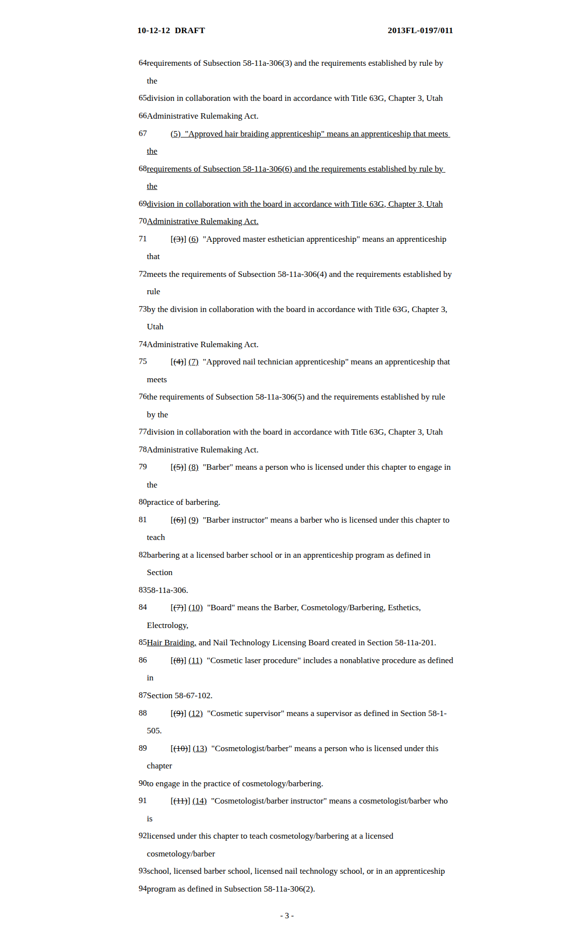10-12-12 DRAFT
2013FL-0197/011
| 64 | requirements of Subsection 58-11a-306(3) and the requirements established by rule by the |
| 65 | division in collaboration with the board in accordance with Title 63G, Chapter 3, Utah |
| 66 | Administrative Rulemaking Act. |
| 67 | (5) "Approved hair braiding apprenticeship" means an apprenticeship that meets the |
| 68 | requirements of Subsection 58-11a-306(6) and the requirements established by rule by the |
| 69 | division in collaboration with the board in accordance with Title 63G, Chapter 3, Utah |
| 70 | Administrative Rulemaking Act. |
| 71 | [ (3) ] (6) "Approved master esthetician apprenticeship" means an apprenticeship that |
| 72 | meets the requirements of Subsection 58-11a-306(4) and the requirements established by rule |
| 73 | by the division in collaboration with the board in accordance with Title 63G, Chapter 3, Utah |
| 74 | Administrative Rulemaking Act. |
| 75 | [ (4) ] (7) "Approved nail technician apprenticeship" means an apprenticeship that meets |
| 76 | the requirements of Subsection 58-11a-306(5) and the requirements established by rule by the |
| 77 | division in collaboration with the board in accordance with Title 63G, Chapter 3, Utah |
| 78 | Administrative Rulemaking Act. |
| 79 | [ (5) ] (8) "Barber" means a person who is licensed under this chapter to engage in the |
| 80 | practice of barbering. |
| 81 | [ (6) ] (9) "Barber instructor" means a barber who is licensed under this chapter to teach |
| 82 | barbering at a licensed barber school or in an apprenticeship program as defined in Section |
| 83 | 58-11a-306. |
| 84 | [ (7) ] (10) "Board" means the Barber, Cosmetology/Barbering, Esthetics, Electrology, |
| 85 | Hair Braiding, and Nail Technology Licensing Board created in Section 58-11a-201. |
| 86 | [ (8) ] (11) "Cosmetic laser procedure" includes a nonablative procedure as defined in |
| 87 | Section 58-67-102. |
| 88 | [ (9) ] (12) "Cosmetic supervisor" means a supervisor as defined in Section 58-1-505. |
| 89 | [ (10) ] (13) "Cosmetologist/barber" means a person who is licensed under this chapter |
| 90 | to engage in the practice of cosmetology/barbering. |
| 91 | [ (11) ] (14) "Cosmetologist/barber instructor" means a cosmetologist/barber who is |
| 92 | licensed under this chapter to teach cosmetology/barbering at a licensed cosmetology/barber |
| 93 | school, licensed barber school, licensed nail technology school, or in an apprenticeship |
| 94 | program as defined in Subsection 58-11a-306(2). |
- 3 -